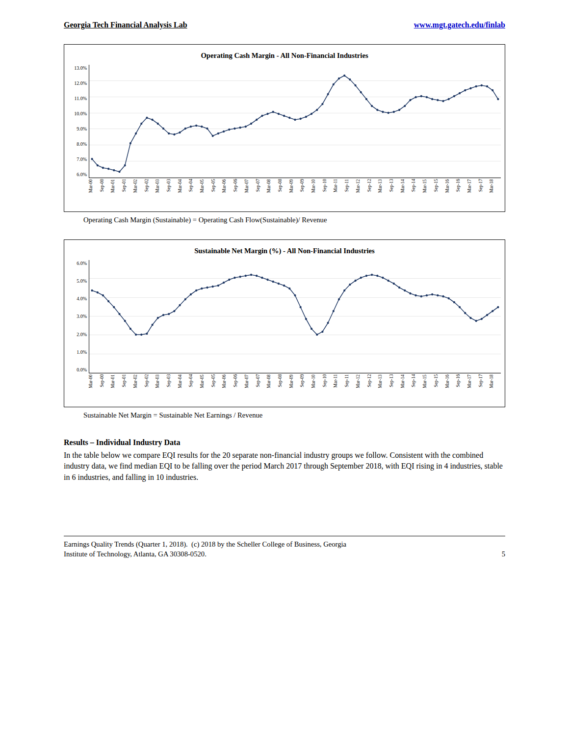Georgia Tech Financial Analysis Lab www.mgt.gatech.edu/finlab
Operating Cash Margin - All Non-Financial Industries
13.0% 12.0% 11.0% 10.0% 9.0% 8.0% 7.0% 6.0%
Mar-00 Sep-00 Mar-01 Sep-01 Mar-02 Sep-02 Mar-03 Sep-03 Mar-04 Sep-04 Mar-05 Sep-05 Mar-06 Sep-06 Mar-07 Sep-07 Mar-08 Sep-08 Mar-09 Sep-09 Mar-10 Sep-10 Mar-11 Sep-11 Mar-12 Sep-12 Mar-13 Sep-13 Mar-14 Sep-14 Mar-15 Sep-15 Mar-16 Sep-16 Mar-17 Sep-17 Mar-18
Operating Cash Margin (Sustainable) = Operating Cash Flow(Sustainable)/ Revenue
Sustainable Net Margin (%) - All Non-Financial Industries
6.0% 5.0% 4.0% 3.0% 2.0% 1.0% 0.0%
Mar-00 Sep-00 Mar-01 Sep-01 Mar-02 Sep-02 Mar-03 Sep-03 Mar-04 Sep-04 Mar-05 Sep-05 Mar-06 Sep-06 Mar-07 Sep-07 Mar-08 Sep-08 Mar-09 Sep-09 Mar-10 Sep-10 Mar-11 Sep-11 Mar-12 Sep-12 Mar-13 Sep-13 Mar-14 Sep-14 Mar-15 Sep-15 Mar-16 Sep-16 Mar-17 Sep-17 Mar-18
Sustainable Net Margin = Sustainable Net Earnings / Revenue
Results – Individual Industry Data
In the table below we compare EQI results for the 20 separate non-financial industry groups we follow. Consistent with the combined industry data, we find median EQI to be falling over the period March 2017 through September 2018, with EQI rising in 4 industries, stable in 6 industries, and falling in 10 industries.
Earnings Quality Trends (Quarter 1, 2018). (c) 2018 by the Scheller College of Business, Georgia
Institute of Technology, Atlanta, GA 30308-0520. 5